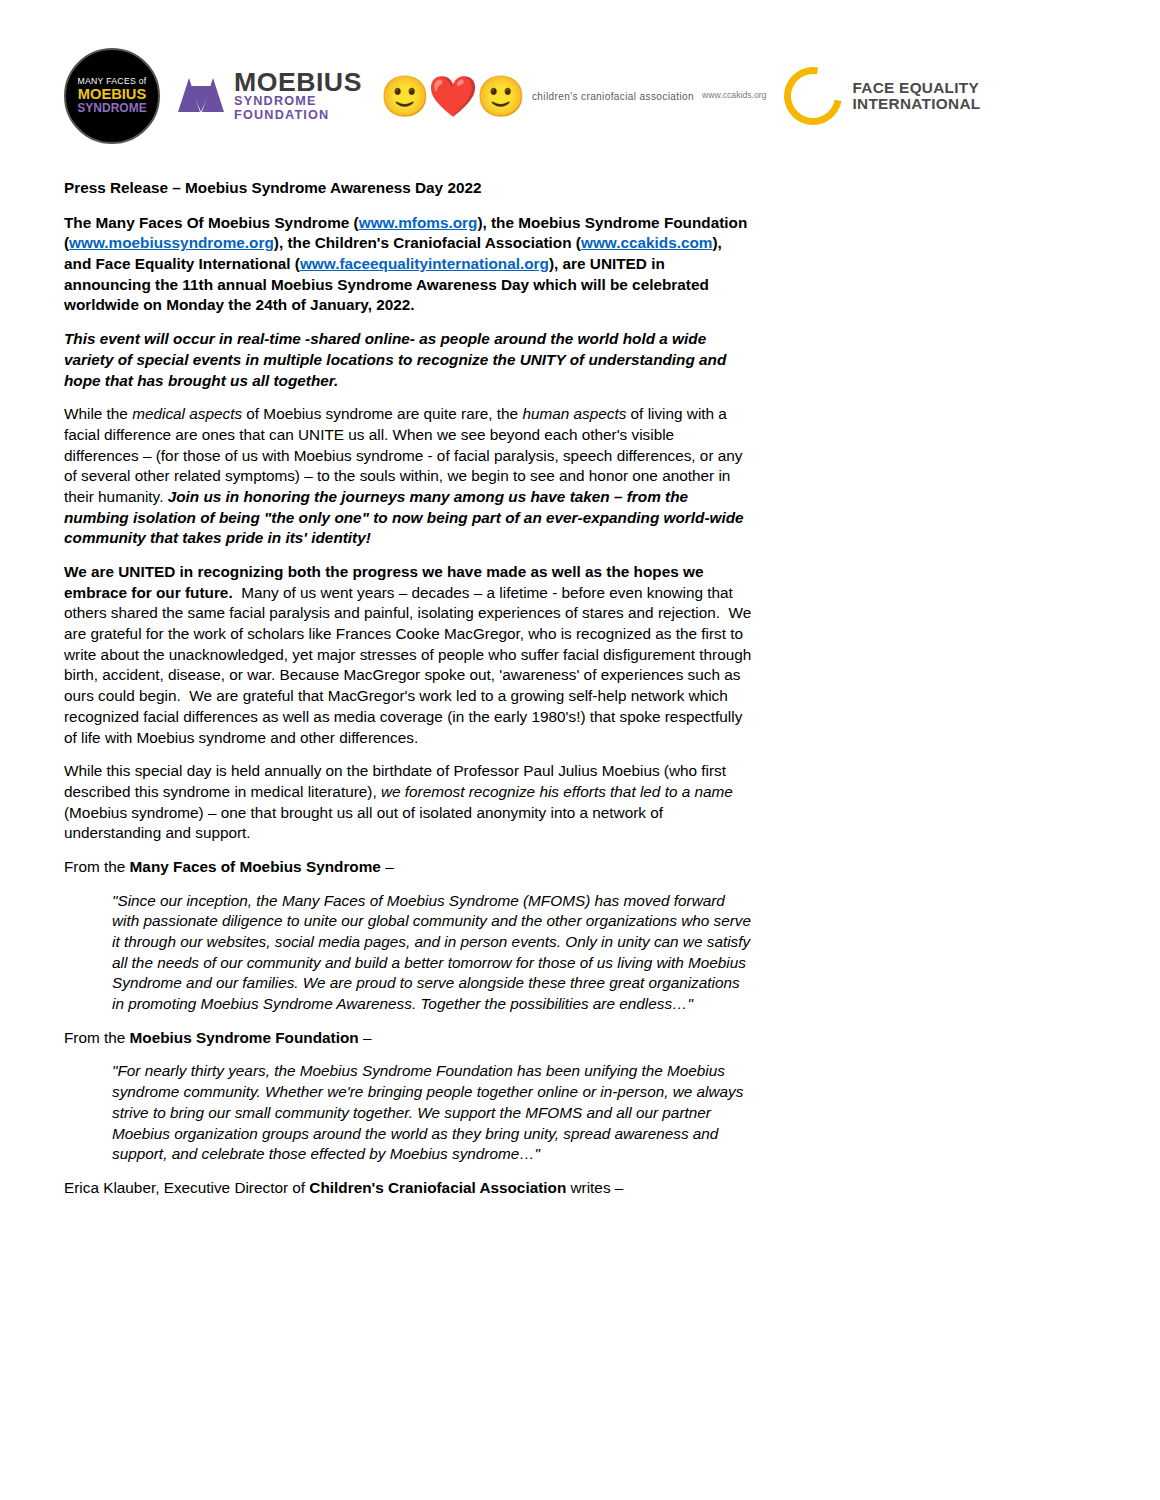MANY FACES of MOEBIUS SYNDROME
MOEBIUS
SYNDROME FOUNDATION
🙂❤️🙂
children's craniofacial association
www.ccakids.org
FACE EQUALITY
INTERNATIONAL
Press Release – Moebius Syndrome Awareness Day 2022
The Many Faces Of Moebius Syndrome (www.mfoms.org), the Moebius Syndrome Foundation (www.moebiussyndrome.org), the Children's Craniofacial Association (www.ccakids.com), and Face Equality International (www.faceequalityinternational.org), are UNITED in announcing the 11th annual Moebius Syndrome Awareness Day which will be celebrated worldwide on Monday the 24th of January, 2022.
This event will occur in real-time -shared online- as people around the world hold a wide variety of special events in multiple locations to recognize the UNITY of understanding and hope that has brought us all together.
While the medical aspects of Moebius syndrome are quite rare, the human aspects of living with a facial difference are ones that can UNITE us all. When we see beyond each other's visible differences – (for those of us with Moebius syndrome - of facial paralysis, speech differences, or any of several other related symptoms) – to the souls within, we begin to see and honor one another in their humanity. Join us in honoring the journeys many among us have taken – from the numbing isolation of being "the only one" to now being part of an ever-expanding world-wide community that takes pride in its' identity!
We are UNITED in recognizing both the progress we have made as well as the hopes we embrace for our future. Many of us went years – decades – a lifetime - before even knowing that others shared the same facial paralysis and painful, isolating experiences of stares and rejection. We are grateful for the work of scholars like Frances Cooke MacGregor, who is recognized as the first to write about the unacknowledged, yet major stresses of people who suffer facial disfigurement through birth, accident, disease, or war. Because MacGregor spoke out, 'awareness' of experiences such as ours could begin. We are grateful that MacGregor's work led to a growing self-help network which recognized facial differences as well as media coverage (in the early 1980's!) that spoke respectfully of life with Moebius syndrome and other differences.
While this special day is held annually on the birthdate of Professor Paul Julius Moebius (who first described this syndrome in medical literature), we foremost recognize his efforts that led to a name (Moebius syndrome) – one that brought us all out of isolated anonymity into a network of understanding and support.
From the Many Faces of Moebius Syndrome –
"Since our inception, the Many Faces of Moebius Syndrome (MFOMS) has moved forward with passionate diligence to unite our global community and the other organizations who serve it through our websites, social media pages, and in person events. Only in unity can we satisfy all the needs of our community and build a better tomorrow for those of us living with Moebius Syndrome and our families. We are proud to serve alongside these three great organizations in promoting Moebius Syndrome Awareness. Together the possibilities are endless…"
From the Moebius Syndrome Foundation –
"For nearly thirty years, the Moebius Syndrome Foundation has been unifying the Moebius syndrome community. Whether we're bringing people together online or in-person, we always strive to bring our small community together. We support the MFOMS and all our partner Moebius organization groups around the world as they bring unity, spread awareness and support, and celebrate those effected by Moebius syndrome…"
Erica Klauber, Executive Director of Children's Craniofacial Association writes –